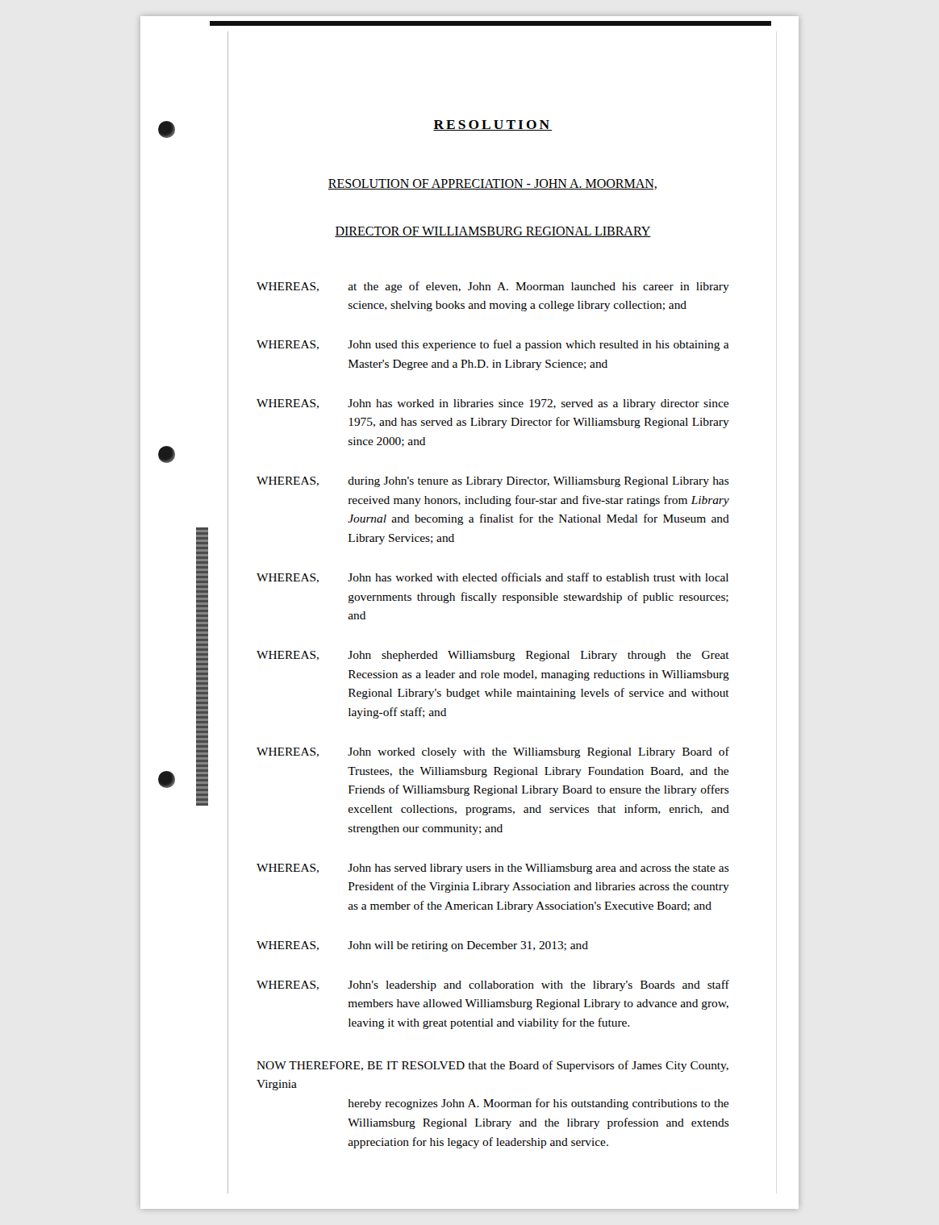RESOLUTION
RESOLUTION OF APPRECIATION - JOHN A. MOORMAN, DIRECTOR OF WILLIAMSBURG REGIONAL LIBRARY
WHEREAS,
at the age of eleven, John A. Moorman launched his career in library science, shelving books and moving a college library collection; and
WHEREAS,
John used this experience to fuel a passion which resulted in his obtaining a Master's Degree and a Ph.D. in Library Science; and
WHEREAS,
John has worked in libraries since 1972, served as a library director since 1975, and has served as Library Director for Williamsburg Regional Library since 2000; and
WHEREAS,
during John's tenure as Library Director, Williamsburg Regional Library has received many honors, including four-star and five-star ratings from Library Journal and becoming a finalist for the National Medal for Museum and Library Services; and
WHEREAS,
John has worked with elected officials and staff to establish trust with local governments through fiscally responsible stewardship of public resources; and
WHEREAS,
John shepherded Williamsburg Regional Library through the Great Recession as a leader and role model, managing reductions in Williamsburg Regional Library's budget while maintaining levels of service and without laying-off staff; and
WHEREAS,
John worked closely with the Williamsburg Regional Library Board of Trustees, the Williamsburg Regional Library Foundation Board, and the Friends of Williamsburg Regional Library Board to ensure the library offers excellent collections, programs, and services that inform, enrich, and strengthen our community; and
WHEREAS,
John has served library users in the Williamsburg area and across the state as President of the Virginia Library Association and libraries across the country as a member of the American Library Association's Executive Board; and
WHEREAS,
John will be retiring on December 31, 2013; and
WHEREAS,
John's leadership and collaboration with the library's Boards and staff members have allowed Williamsburg Regional Library to advance and grow, leaving it with great potential and viability for the future.
NOW THEREFORE, BE IT RESOLVED that the Board of Supervisors of James City County, Virginia hereby recognizes John A. Moorman for his outstanding contributions to the Williamsburg Regional Library and the library profession and extends appreciation for his legacy of leadership and service.